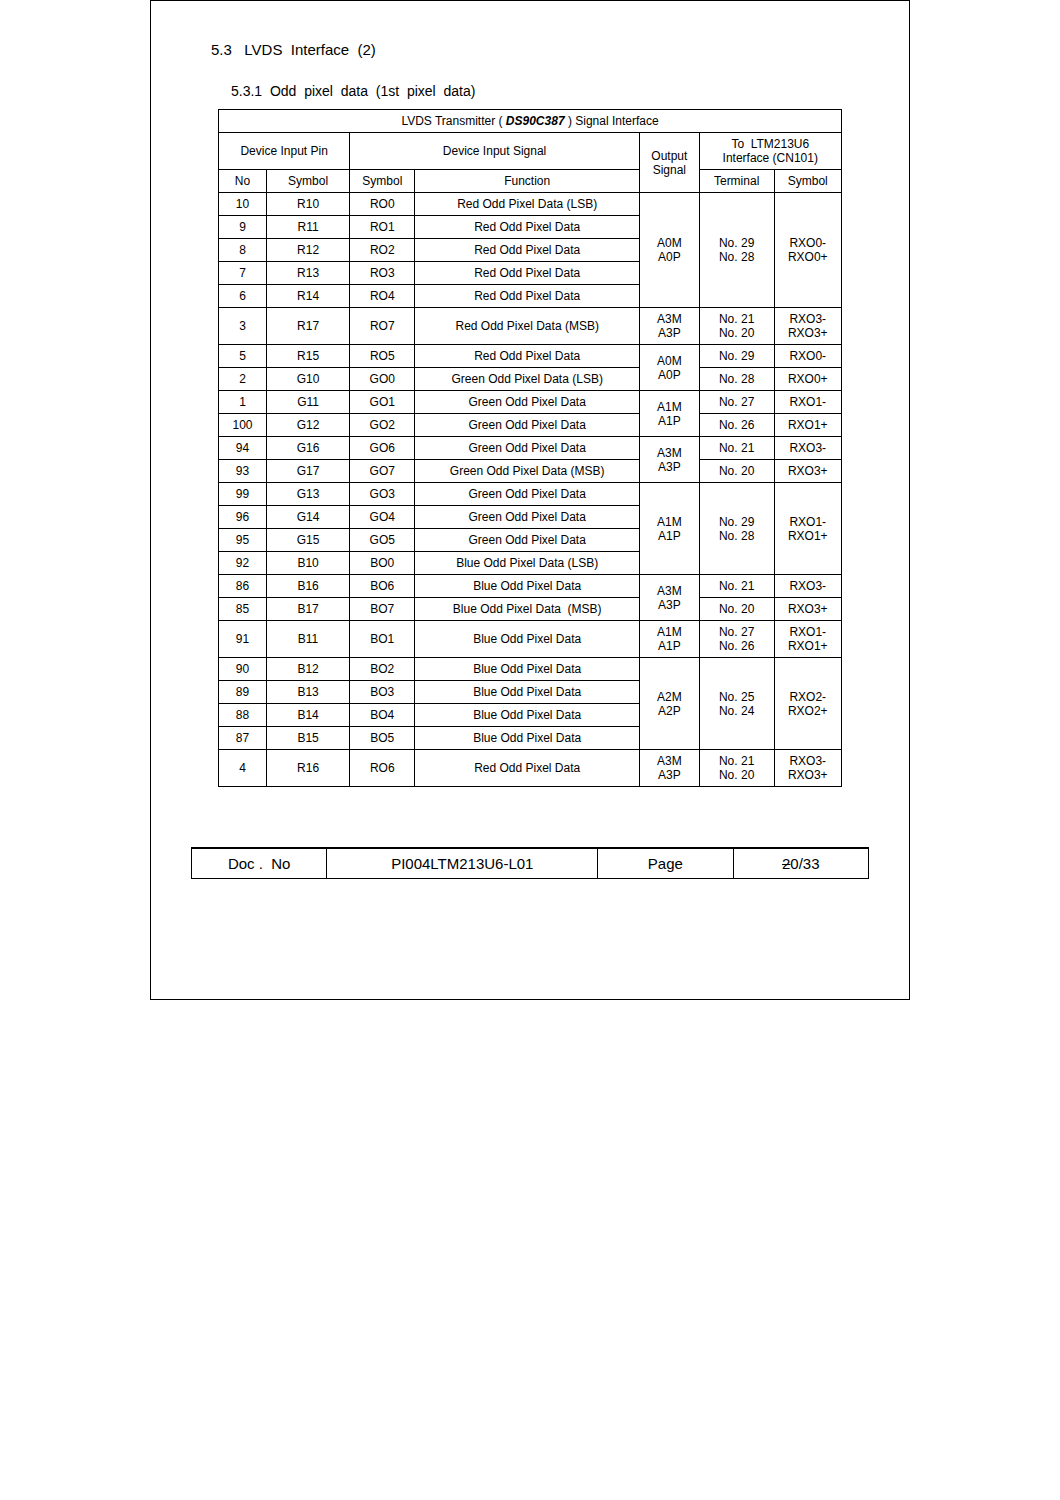5.3 LVDS Interface (2)
5.3.1 Odd pixel data (1st pixel data)
| LVDS Transmitter ( DS90C387 ) Signal Interface |
| --- |
| Device Input Pin | Device Input Signal | Output Signal | To LTM213U6 Interface (CN101) |
| No | Symbol | Symbol | Function | Terminal | Symbol |
| 10 | R10 | RO0 | Red Odd Pixel Data (LSB) | A0M A0P | No. 29 No. 28 | RXO0- RXO0+ |
| 9 | R11 | RO1 | Red Odd Pixel Data |
| 8 | R12 | RO2 | Red Odd Pixel Data |
| 7 | R13 | RO3 | Red Odd Pixel Data |
| 6 | R14 | RO4 | Red Odd Pixel Data |
| 3 | R17 | RO7 | Red Odd Pixel Data (MSB) | A3M A3P | No. 21 No. 20 | RXO3- RXO3+ |
| 5 | R15 | RO5 | Red Odd Pixel Data | A0M A0P | No. 29 | RXO0- |
| 2 | G10 | GO0 | Green Odd Pixel Data (LSB) | No. 28 | RXO0+ |
| 1 | G11 | GO1 | Green Odd Pixel Data | A1M A1P | No. 27 | RXO1- |
| 100 | G12 | GO2 | Green Odd Pixel Data | No. 26 | RXO1+ |
| 94 | G16 | GO6 | Green Odd Pixel Data | A3M A3P | No. 21 | RXO3- |
| 93 | G17 | GO7 | Green Odd Pixel Data (MSB) | No. 20 | RXO3+ |
| 99 | G13 | GO3 | Green Odd Pixel Data | A1M A1P | No. 29 No. 28 | RXO1- RXO1+ |
| 96 | G14 | GO4 | Green Odd Pixel Data |
| 95 | G15 | GO5 | Green Odd Pixel Data |
| 92 | B10 | BO0 | Blue Odd Pixel Data (LSB) |
| 86 | B16 | BO6 | Blue Odd Pixel Data | A3M A3P | No. 21 | RXO3- |
| 85 | B17 | BO7 | Blue Odd Pixel Data (MSB) | No. 20 | RXO3+ |
| 91 | B11 | BO1 | Blue Odd Pixel Data | A1M A1P | No. 27 No. 26 | RXO1- RXO1+ |
| 90 | B12 | BO2 | Blue Odd Pixel Data | A2M A2P | No. 25 No. 24 | RXO2- RXO2+ |
| 89 | B13 | BO3 | Blue Odd Pixel Data |
| 88 | B14 | BO4 | Blue Odd Pixel Data |
| 87 | B15 | BO5 | Blue Odd Pixel Data |
| 4 | R16 | RO6 | Red Odd Pixel Data | A3M A3P | No. 21 No. 20 | RXO3- RXO3+ |
| Doc . No | PI004LTM213U6-L01 | Page | 2 0/33 |